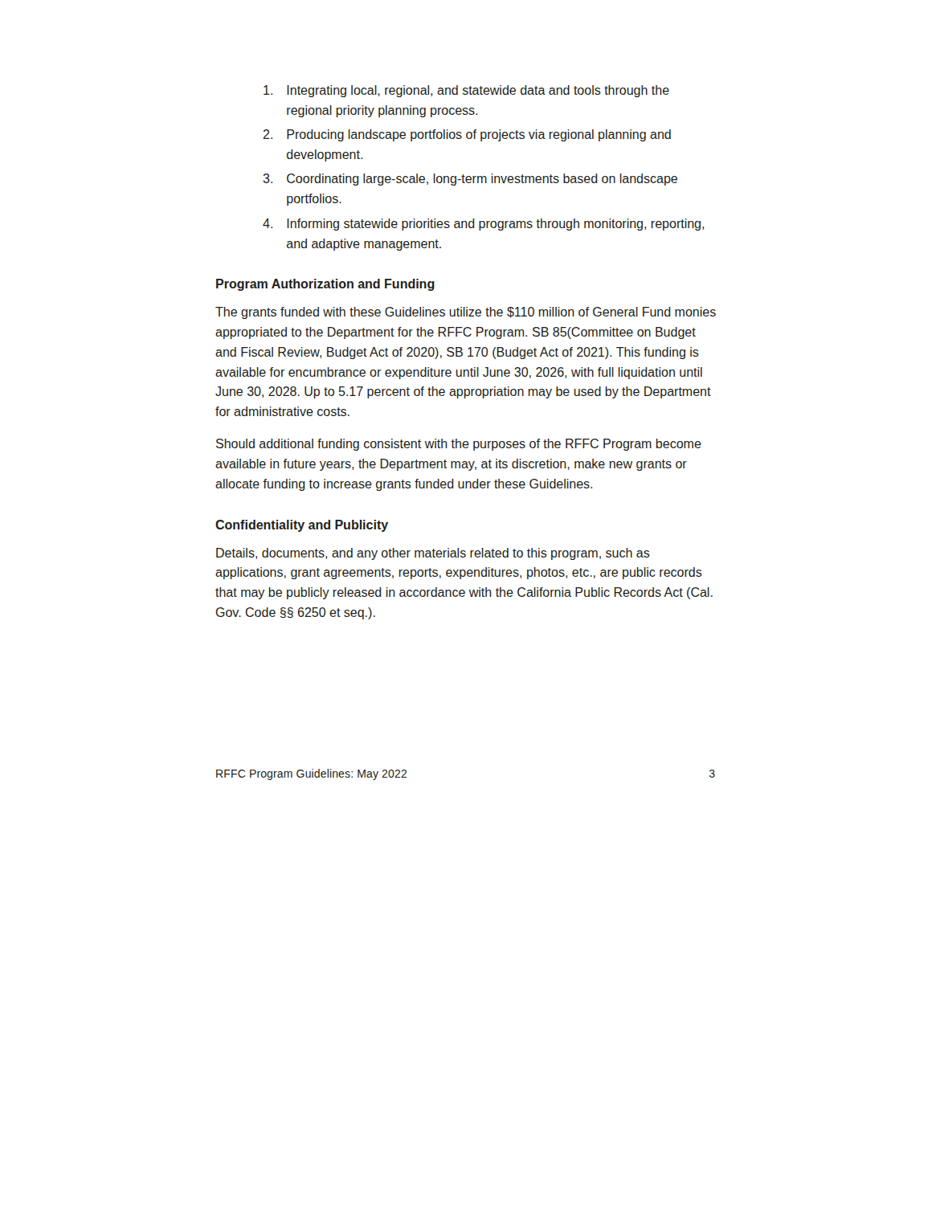Integrating local, regional, and statewide data and tools through the regional priority planning process.
Producing landscape portfolios of projects via regional planning and development.
Coordinating large-scale, long-term investments based on landscape portfolios.
Informing statewide priorities and programs through monitoring, reporting, and adaptive management.
Program Authorization and Funding
The grants funded with these Guidelines utilize the $110 million of General Fund monies appropriated to the Department for the RFFC Program. SB 85(Committee on Budget and Fiscal Review, Budget Act of 2020), SB 170 (Budget Act of 2021). This funding is available for encumbrance or expenditure until June 30, 2026, with full liquidation until June 30, 2028. Up to 5.17 percent of the appropriation may be used by the Department for administrative costs.
Should additional funding consistent with the purposes of the RFFC Program become available in future years, the Department may, at its discretion, make new grants or allocate funding to increase grants funded under these Guidelines.
Confidentiality and Publicity
Details, documents, and any other materials related to this program, such as applications, grant agreements, reports, expenditures, photos, etc., are public records that may be publicly released in accordance with the California Public Records Act (Cal. Gov. Code §§ 6250 et seq.).
RFFC Program Guidelines: May 2022 3